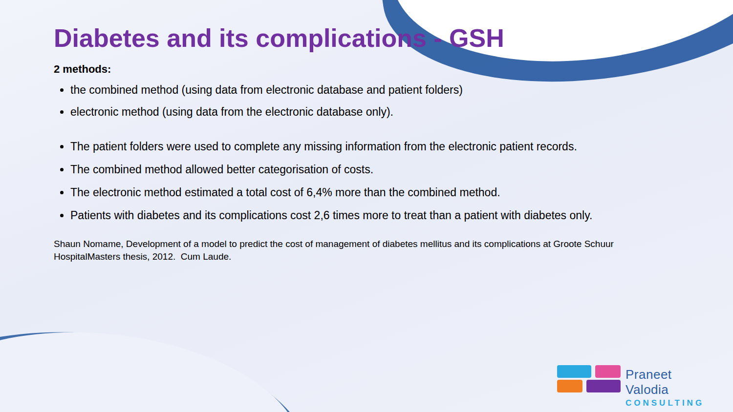Diabetes and its complications - GSH
2 methods:
the combined method (using data from electronic database and patient folders)
electronic method (using data from the electronic database only).
The patient folders were used to complete any missing information from the electronic patient records.
The combined method allowed better categorisation of costs.
The electronic method estimated a total cost of 6,4% more than the combined method.
Patients with diabetes and its complications cost 2,6 times more to treat than a patient with diabetes only.
Shaun Nomame, Development of a model to predict the cost of management of diabetes mellitus and its complications at Groote Schuur HospitalMasters thesis, 2012. Cum Laude.
Praneet Valodia
CONSULTING